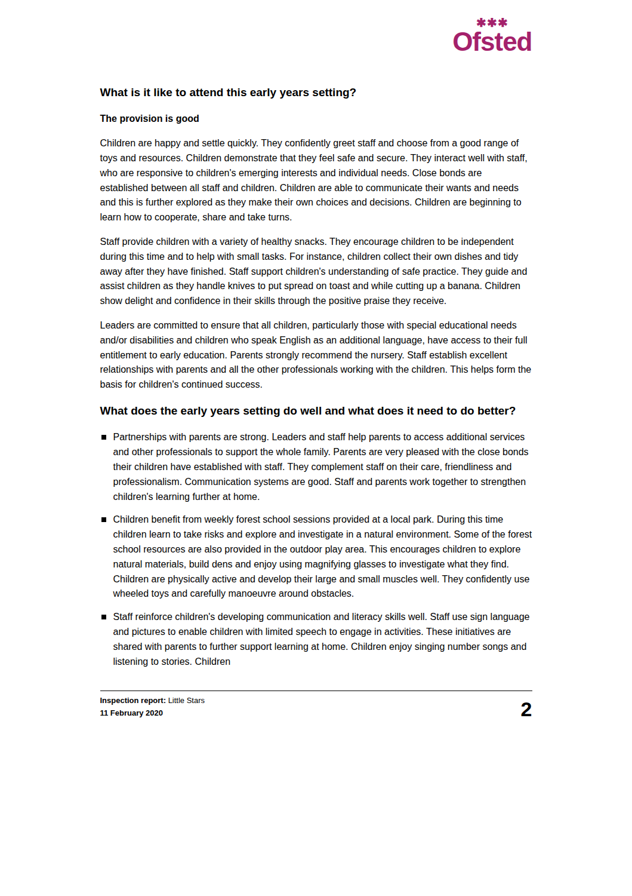✱✱✱
Ofsted
What is it like to attend this early years setting?
The provision is good
Children are happy and settle quickly. They confidently greet staff and choose from a good range of toys and resources. Children demonstrate that they feel safe and secure. They interact well with staff, who are responsive to children's emerging interests and individual needs. Close bonds are established between all staff and children. Children are able to communicate their wants and needs and this is further explored as they make their own choices and decisions. Children are beginning to learn how to cooperate, share and take turns.
Staff provide children with a variety of healthy snacks. They encourage children to be independent during this time and to help with small tasks. For instance, children collect their own dishes and tidy away after they have finished. Staff support children's understanding of safe practice. They guide and assist children as they handle knives to put spread on toast and while cutting up a banana. Children show delight and confidence in their skills through the positive praise they receive.
Leaders are committed to ensure that all children, particularly those with special educational needs and/or disabilities and children who speak English as an additional language, have access to their full entitlement to early education. Parents strongly recommend the nursery. Staff establish excellent relationships with parents and all the other professionals working with the children. This helps form the basis for children's continued success.
What does the early years setting do well and what does it need to do better?
Partnerships with parents are strong. Leaders and staff help parents to access additional services and other professionals to support the whole family. Parents are very pleased with the close bonds their children have established with staff. They complement staff on their care, friendliness and professionalism. Communication systems are good. Staff and parents work together to strengthen children's learning further at home.
Children benefit from weekly forest school sessions provided at a local park. During this time children learn to take risks and explore and investigate in a natural environment. Some of the forest school resources are also provided in the outdoor play area. This encourages children to explore natural materials, build dens and enjoy using magnifying glasses to investigate what they find. Children are physically active and develop their large and small muscles well. They confidently use wheeled toys and carefully manoeuvre around obstacles.
Staff reinforce children's developing communication and literacy skills well. Staff use sign language and pictures to enable children with limited speech to engage in activities. These initiatives are shared with parents to further support learning at home. Children enjoy singing number songs and listening to stories. Children
Inspection report: Little Stars
11 February 2020
2